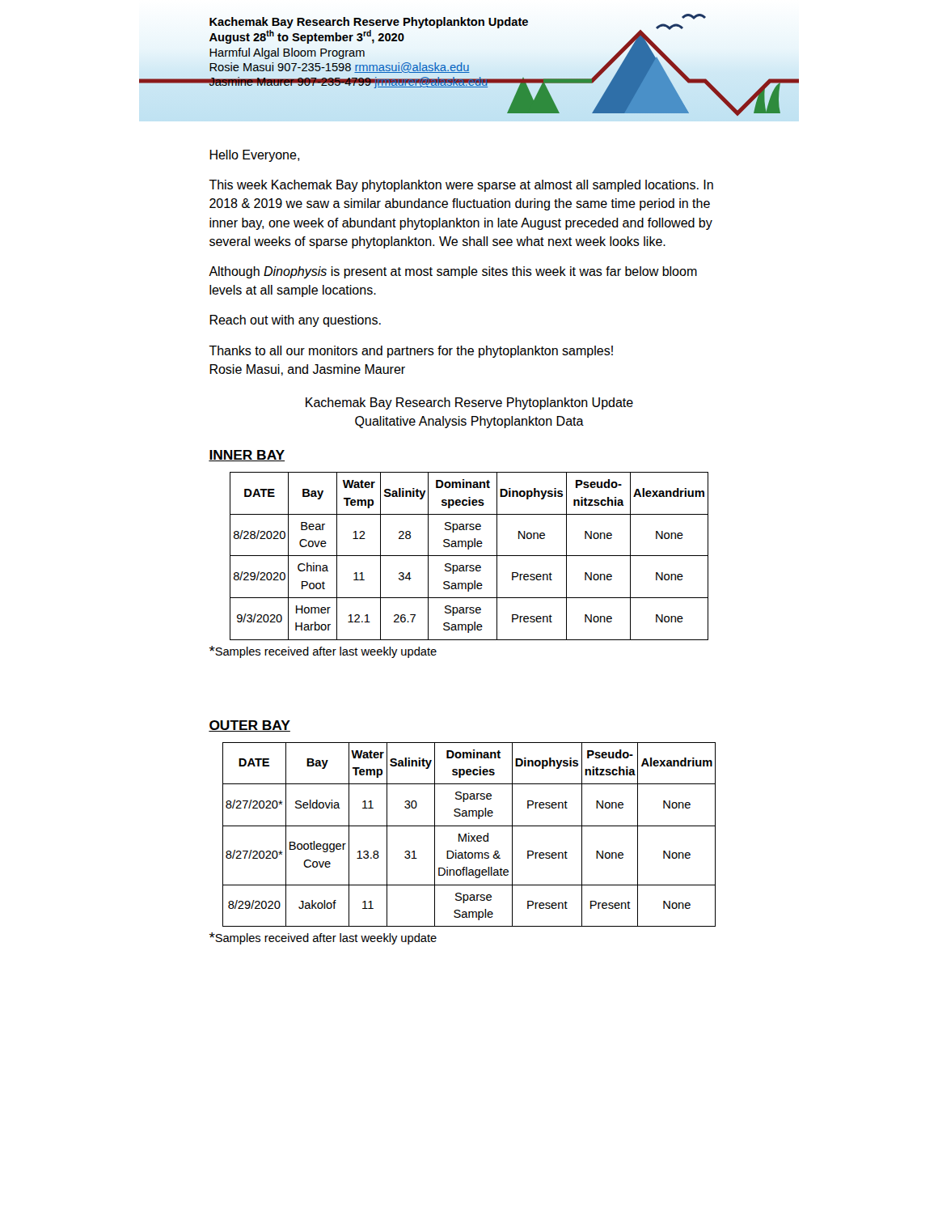Kachemak Bay Research Reserve Phytoplankton Update
August 28th to September 3rd, 2020
Harmful Algal Bloom Program
Rosie Masui 907-235-1598 rmmasui@alaska.edu
Jasmine Maurer 907-235-4799 jrmaurer@alaska.edu
Hello Everyone,
This week Kachemak Bay phytoplankton were sparse at almost all sampled locations. In 2018 & 2019 we saw a similar abundance fluctuation during the same time period in the inner bay, one week of abundant phytoplankton in late August preceded and followed by several weeks of sparse phytoplankton. We shall see what next week looks like.
Although Dinophysis is present at most sample sites this week it was far below bloom levels at all sample locations.
Reach out with any questions.
Thanks to all our monitors and partners for the phytoplankton samples!
Rosie Masui, and Jasmine Maurer
Kachemak Bay Research Reserve Phytoplankton Update
Qualitative Analysis Phytoplankton Data
INNER BAY
| DATE | Bay | Water Temp | Salinity | Dominant species | Dinophysis | Pseudo-nitzschia | Alexandrium |
| --- | --- | --- | --- | --- | --- | --- | --- |
| 8/28/2020 | Bear Cove | 12 | 28 | Sparse Sample | None | None | None |
| 8/29/2020 | China Poot | 11 | 34 | Sparse Sample | Present | None | None |
| 9/3/2020 | Homer Harbor | 12.1 | 26.7 | Sparse Sample | Present | None | None |
*Samples received after last weekly update
OUTER BAY
| DATE | Bay | Water Temp | Salinity | Dominant species | Dinophysis | Pseudo-nitzschia | Alexandrium |
| --- | --- | --- | --- | --- | --- | --- | --- |
| 8/27/2020* | Seldovia | 11 | 30 | Sparse Sample | Present | None | None |
| 8/27/2020* | Bootlegger Cove | 13.8 | 31 | Mixed Diatoms & Dinoflagellate | Present | None | None |
| 8/29/2020 | Jakolof | 11 | | Sparse Sample | Present | Present | None |
*Samples received after last weekly update